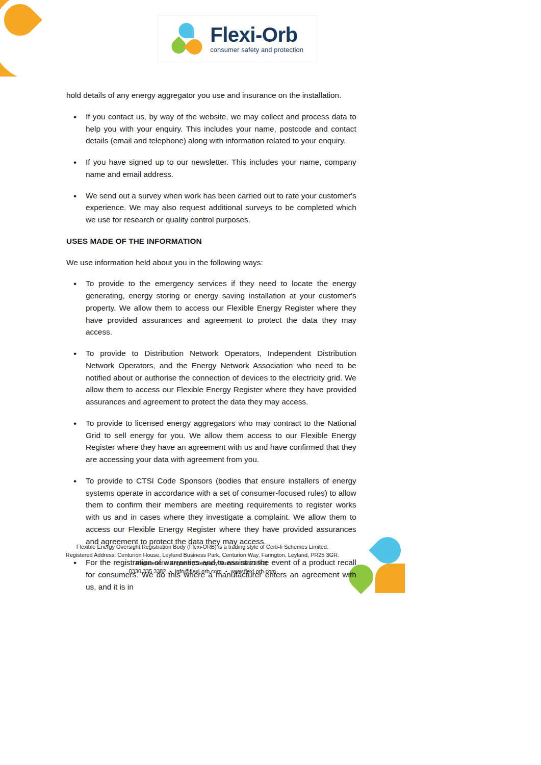Flexi-Orb
consumer safety and protection
hold details of any energy aggregator you use and insurance on the installation.
If you contact us, by way of the website, we may collect and process data to help you with your enquiry. This includes your name, postcode and contact details (email and telephone) along with information related to your enquiry.
If you have signed up to our newsletter. This includes your name, company name and email address.
We send out a survey when work has been carried out to rate your customer's experience. We may also request additional surveys to be completed which we use for research or quality control purposes.
USES MADE OF THE INFORMATION
We use information held about you in the following ways:
To provide to the emergency services if they need to locate the energy generating, energy storing or energy saving installation at your customer's property. We allow them to access our Flexible Energy Register where they have provided assurances and agreement to protect the data they may access.
To provide to Distribution Network Operators, Independent Distribution Network Operators, and the Energy Network Association who need to be notified about or authorise the connection of devices to the electricity grid. We allow them to access our Flexible Energy Register where they have provided assurances and agreement to protect the data they may access.
To provide to licensed energy aggregators who may contract to the National Grid to sell energy for you. We allow them access to our Flexible Energy Register where they have an agreement with us and have confirmed that they are accessing your data with agreement from you.
To provide to CTSI Code Sponsors (bodies that ensure installers of energy systems operate in accordance with a set of consumer-focused rules) to allow them to confirm their members are meeting requirements to register works with us and in cases where they investigate a complaint. We allow them to access our Flexible Energy Register where they have provided assurances and agreement to protect the data they may access.
For the registration of warranties and to assist in the event of a product recall for consumers. We do this where a manufacturer enters an agreement with us, and it is in
Flexible Energy Oversight Registration Body (Flexi-ORB) is a trading style of Certi-fi Schemes Limited.
Registered Address: Centurion House, Leyland Business Park, Centurion Way, Farington, Leyland, PR25 3GR.
Registered in England (Company Number 08823843).
0330 335 3382 • info@flexi-orb.com • www.flexi-orb.com